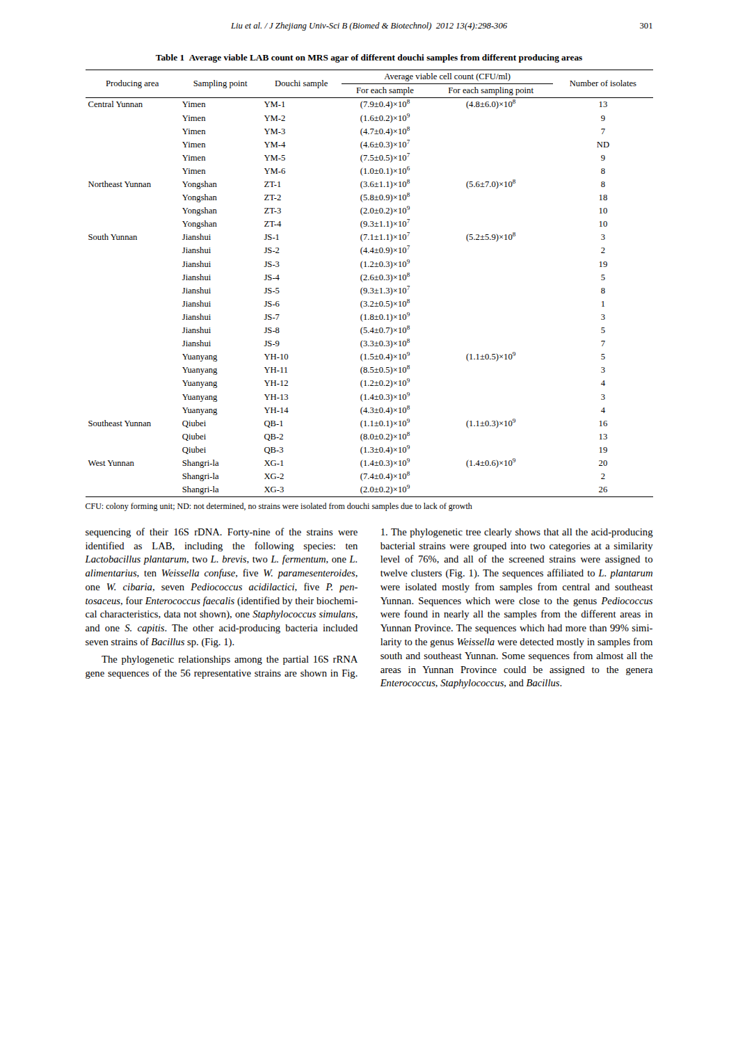Liu et al. / J Zhejiang Univ-Sci B (Biomed & Biotechnol) 2012 13(4):298-306 301
Table 1 Average viable LAB count on MRS agar of different douchi samples from different producing areas
| Producing area | Sampling point | Douchi sample | Average viable cell count (CFU/ml) | Number of isolates |
| --- | --- | --- | --- | --- |
| For each sample | For each sampling point |
| Central Yunnan | Yimen | YM-1 | (7.9±0.4)×10 8 | (4.8±6.0)×10 8 | 13 |
| | Yimen | YM-2 | (1.6±0.2)×10 9 | | 9 |
| | Yimen | YM-3 | (4.7±0.4)×10 8 | | 7 |
| | Yimen | YM-4 | (4.6±0.3)×10 7 | | ND |
| | Yimen | YM-5 | (7.5±0.5)×10 7 | | 9 |
| | Yimen | YM-6 | (1.0±0.1)×10 6 | | 8 |
| Northeast Yunnan | Yongshan | ZT-1 | (3.6±1.1)×10 8 | (5.6±7.0)×10 8 | 8 |
| | Yongshan | ZT-2 | (5.8±0.9)×10 8 | | 18 |
| | Yongshan | ZT-3 | (2.0±0.2)×10 9 | | 10 |
| | Yongshan | ZT-4 | (9.3±1.1)×10 7 | | 10 |
| South Yunnan | Jianshui | JS-1 | (7.1±1.1)×10 7 | (5.2±5.9)×10 8 | 3 |
| | Jianshui | JS-2 | (4.4±0.9)×10 7 | | 2 |
| | Jianshui | JS-3 | (1.2±0.3)×10 9 | | 19 |
| | Jianshui | JS-4 | (2.6±0.3)×10 8 | | 5 |
| | Jianshui | JS-5 | (9.3±1.3)×10 7 | | 8 |
| | Jianshui | JS-6 | (3.2±0.5)×10 8 | | 1 |
| | Jianshui | JS-7 | (1.8±0.1)×10 9 | | 3 |
| | Jianshui | JS-8 | (5.4±0.7)×10 8 | | 5 |
| | Jianshui | JS-9 | (3.3±0.3)×10 8 | | 7 |
| | Yuanyang | YH-10 | (1.5±0.4)×10 9 | (1.1±0.5)×10 9 | 5 |
| | Yuanyang | YH-11 | (8.5±0.5)×10 8 | | 3 |
| | Yuanyang | YH-12 | (1.2±0.2)×10 9 | | 4 |
| | Yuanyang | YH-13 | (1.4±0.3)×10 9 | | 3 |
| | Yuanyang | YH-14 | (4.3±0.4)×10 8 | | 4 |
| Southeast Yunnan | Qiubei | QB-1 | (1.1±0.1)×10 9 | (1.1±0.3)×10 9 | 16 |
| | Qiubei | QB-2 | (8.0±0.2)×10 8 | | 13 |
| | Qiubei | QB-3 | (1.3±0.4)×10 9 | | 19 |
| West Yunnan | Shangri-la | XG-1 | (1.4±0.3)×10 9 | (1.4±0.6)×10 9 | 20 |
| | Shangri-la | XG-2 | (7.4±0.4)×10 8 | | 2 |
| | Shangri-la | XG-3 | (2.0±0.2)×10 9 | | 26 |
CFU: colony forming unit; ND: not determined, no strains were isolated from douchi samples due to lack of growth
sequencing of their 16S rDNA. Forty-nine of the strains were identified as LAB, including the following species: ten Lactobacillus plantarum, two L. brevis, two L. fermentum, one L. alimentarius, ten Weissella confuse, five W. paramesenteroides, one W. cibaria, seven Pediococcus acidilactici, five P. pentosaceus, four Enterococcus faecalis (identified by their biochemical characteristics, data not shown), one Staphylococcus simulans, and one S. capitis. The other acid-producing bacteria included seven strains of Bacillus sp. (Fig. 1).
The phylogenetic relationships among the partial 16S rRNA gene sequences of the 56 representative strains are shown in Fig. 1. The phylogenetic tree clearly shows that all the acid-producing bacterial strains were grouped into two categories at a similarity level of 76%, and all of the screened strains were assigned to twelve clusters (Fig. 1). The sequences affiliated to L. plantarum were isolated mostly from samples from central and southeast Yunnan. Sequences which were close to the genus Pediococcus were found in nearly all the samples from the different areas in Yunnan Province. The sequences which had more than 99% similarity to the genus Weissella were detected mostly in samples from south and southeast Yunnan. Some sequences from almost all the areas in Yunnan Province could be assigned to the genera Enterococcus, Staphylococcus, and Bacillus.